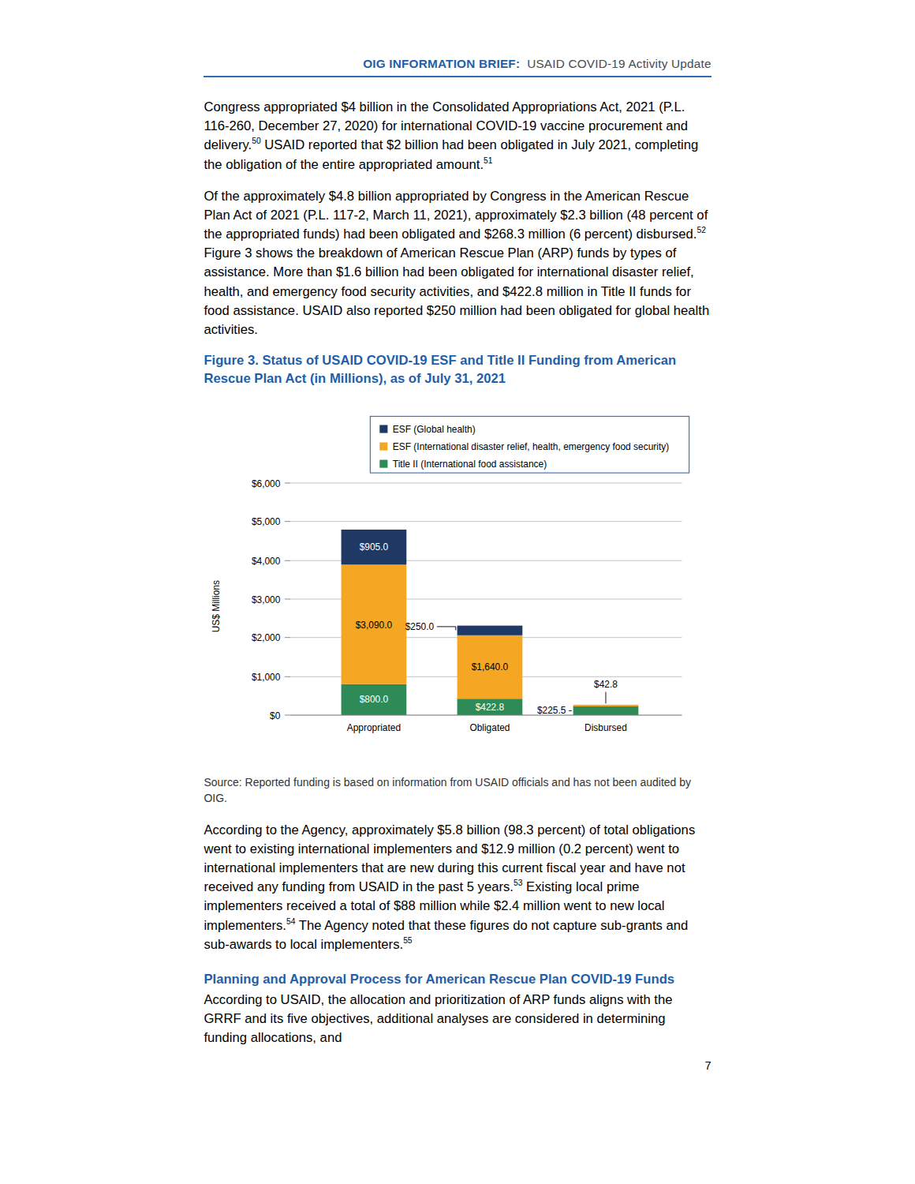OIG INFORMATION BRIEF: USAID COVID-19 Activity Update
Congress appropriated $4 billion in the Consolidated Appropriations Act, 2021 (P.L. 116-260, December 27, 2020) for international COVID-19 vaccine procurement and delivery.50 USAID reported that $2 billion had been obligated in July 2021, completing the obligation of the entire appropriated amount.51
Of the approximately $4.8 billion appropriated by Congress in the American Rescue Plan Act of 2021 (P.L. 117-2, March 11, 2021), approximately $2.3 billion (48 percent of the appropriated funds) had been obligated and $268.3 million (6 percent) disbursed.52 Figure 3 shows the breakdown of American Rescue Plan (ARP) funds by types of assistance. More than $1.6 billion had been obligated for international disaster relief, health, and emergency food security activities, and $422.8 million in Title II funds for food assistance. USAID also reported $250 million had been obligated for global health activities.
Figure 3. Status of USAID COVID-19 ESF and Title II Funding from American Rescue Plan Act (in Millions), as of July 31, 2021
ESF (Global health) ESF (International disaster relief, health, emergency food security) Title II (International food assistance) US$ Millions $6,000 $5,000 $4,000 $3,000 $2,000 $1,000 $0 $800.0 $3,090.0 $905.0 $422.8 $1,640.0 $250.0 $225.5 $42.8 Appropriated Obligated Disbursed
Source: Reported funding is based on information from USAID officials and has not been audited by OIG.
According to the Agency, approximately $5.8 billion (98.3 percent) of total obligations went to existing international implementers and $12.9 million (0.2 percent) went to international implementers that are new during this current fiscal year and have not received any funding from USAID in the past 5 years.53 Existing local prime implementers received a total of $88 million while $2.4 million went to new local implementers.54 The Agency noted that these figures do not capture sub-grants and sub-awards to local implementers.55
Planning and Approval Process for American Rescue Plan COVID-19 Funds
According to USAID, the allocation and prioritization of ARP funds aligns with the GRRF and its five objectives, additional analyses are considered in determining funding allocations, and
7